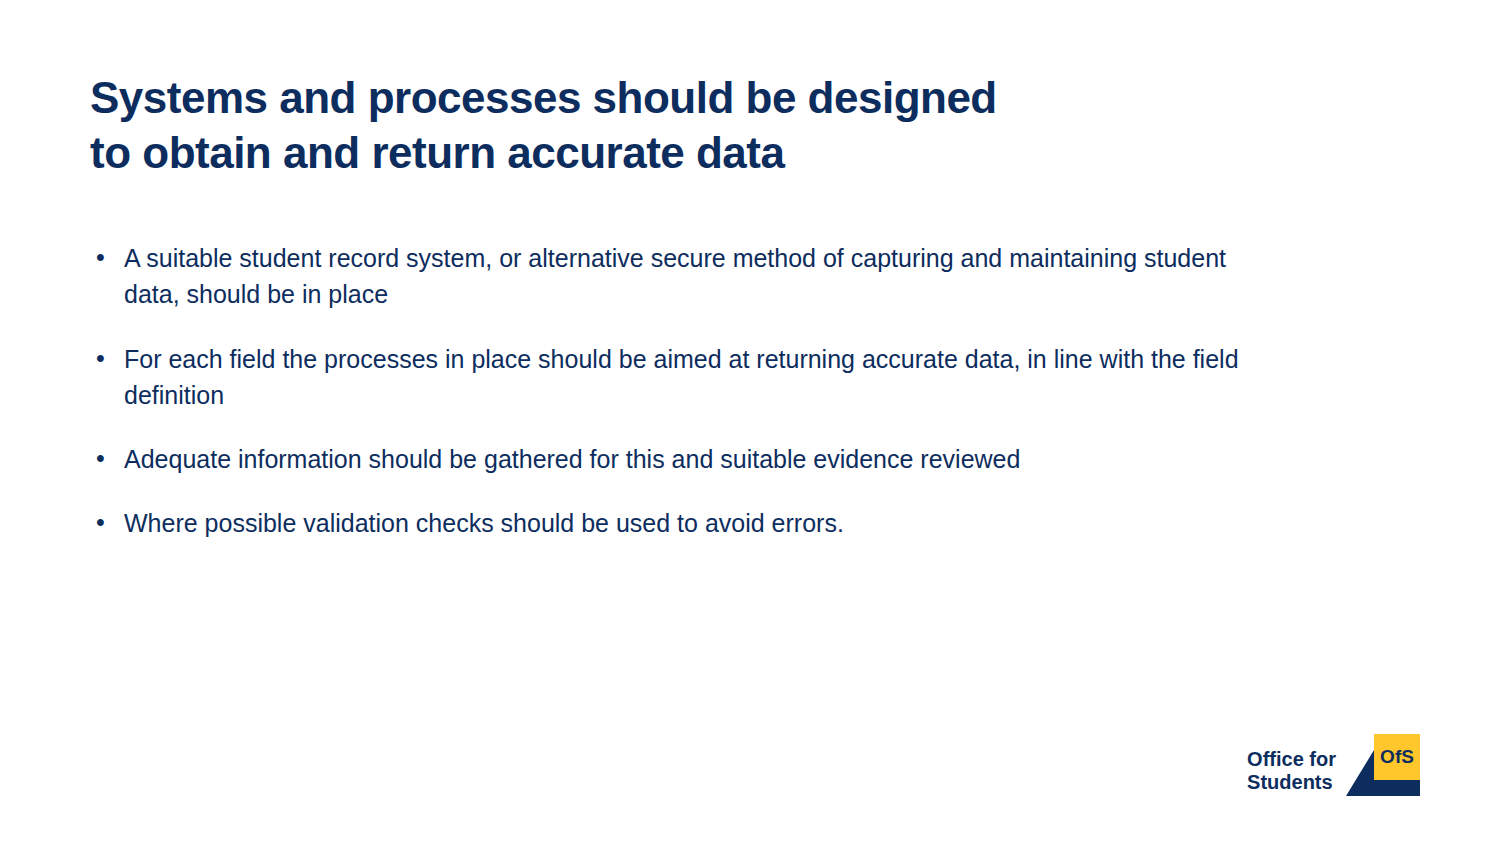Systems and processes should be designed to obtain and return accurate data
A suitable student record system, or alternative secure method of capturing and maintaining student data, should be in place
For each field the processes in place should be aimed at returning accurate data, in line with the field definition
Adequate information should be gathered for this and suitable evidence reviewed
Where possible validation checks should be used to avoid errors.
Office for
Students
OfS